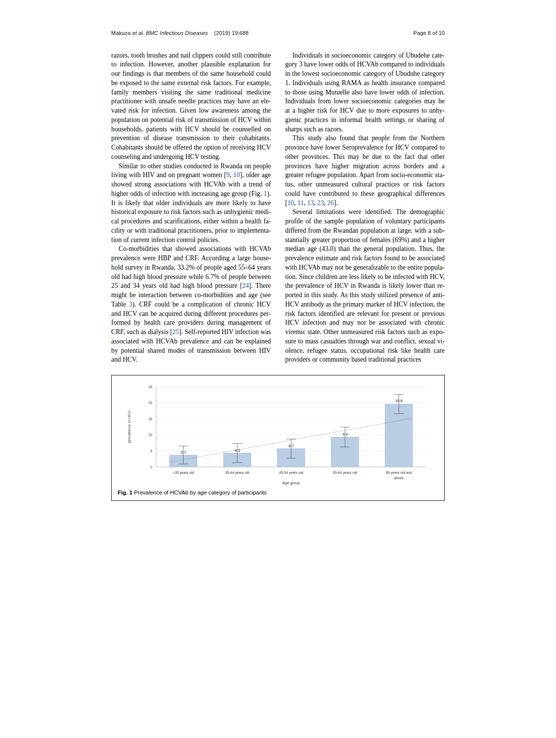Makuza et al. BMC Infectious Diseases (2019) 19:688
Page 8 of 10
razors, tooth brushes and nail clippers could still contribute to infection. However, another plausible explanation for our findings is that members of the same household could be exposed to the same external risk factors. For example, family members visiting the same traditional medicine practitioner with unsafe needle practices may have an elevated risk for infection. Given low awareness among the population on potential risk of transmission of HCV within households, patients with HCV should be counselled on prevention of disease transmission to their cohabitants. Cohabitants should be offered the option of receiving HCV counseling and undergoing HCV testing.
Similar to other studies conducted in Rwanda on people living with HIV and on pregnant women [9, 10], older age showed strong associations with HCVAb with a trend of higher odds of infection with increasing age group (Fig. 1). It is likely that older individuals are more likely to have historical exposure to risk factors such as unhygienic medical procedures and scarifications, either within a health facility or with traditional practitioners, prior to implementation of current infection control policies.
Co-morbidities that showed associations with HCVAb prevalence were HBP and CRF. According a large household survey in Rwanda, 33.2% of people aged 55–64 years old had high blood pressure while 6.7% of people between 25 and 34 years old had high blood pressure [24]. There might be interaction between co-morbidities and age (see Table 3). CRF could be a complication of chronic HCV and HCV can be acquired during different procedures performed by health care providers during management of CRF, such as dialysis [25]. Self-reported HIV infection was associated with HCVAb prevalence and can be explained by potential shared modes of transmission between HIV and HCV.
Individuals in socioeconomic category of Ubudehe category 3 have lower odds of HCVAb compared to individuals in the lowest socioeconomic category of Ubuduhe category 1. Individuals using RAMA as health insurance compared to those using Mutuelle also have lower odds of infection. Individuals from lower socioeconomic categories may be at a higher risk for HCV due to more exposures to unhygienic practices in informal health settings or sharing of sharps such as razors.
This study also found that people from the Northern province have lower Seroprevalence for HCV compared to other provinces. This may be due to the fact that other provinces have higher migration across borders and a greater refugee population. Apart from socio-economic status, other unmeasured cultural practices or risk factors could have contributed to these geographical differences [10, 11, 13, 23, 26].
Several limitations were identified. The demographic profile of the sample population of voluntary participants differed from the Rwandan population at large, with a substantially greater proportion of females (69%) and a higher median age (43.0) than the general population. Thus, the prevalence estimate and risk factors found to be associated with HCVAb may not be generalizable to the entire population. Since children are less likely to be infected with HCV, the prevalence of HCV in Rwanda is likely lower than reported in this study. As this study utilized presence of anti-HCV antibody as the primary marker of HCV infection, the risk factors identified are relevant for present or previous HCV infection and may not be associated with chronic viremic state. Other unmeasured risk factors such as exposure to mass casualties through war and conflict, sexual violence, refugee status, occupational risk like health care providers or community based traditional practices
25 20 15 10 5 0 prevalence of HCV 3.7 4.3 5.7 9.3 19.6 <35 years old 35-44 years old 45-54 years old 55-64 years old 65 years old and above Age group
Fig. 1 Prevalence of HCVAb by age category of participants